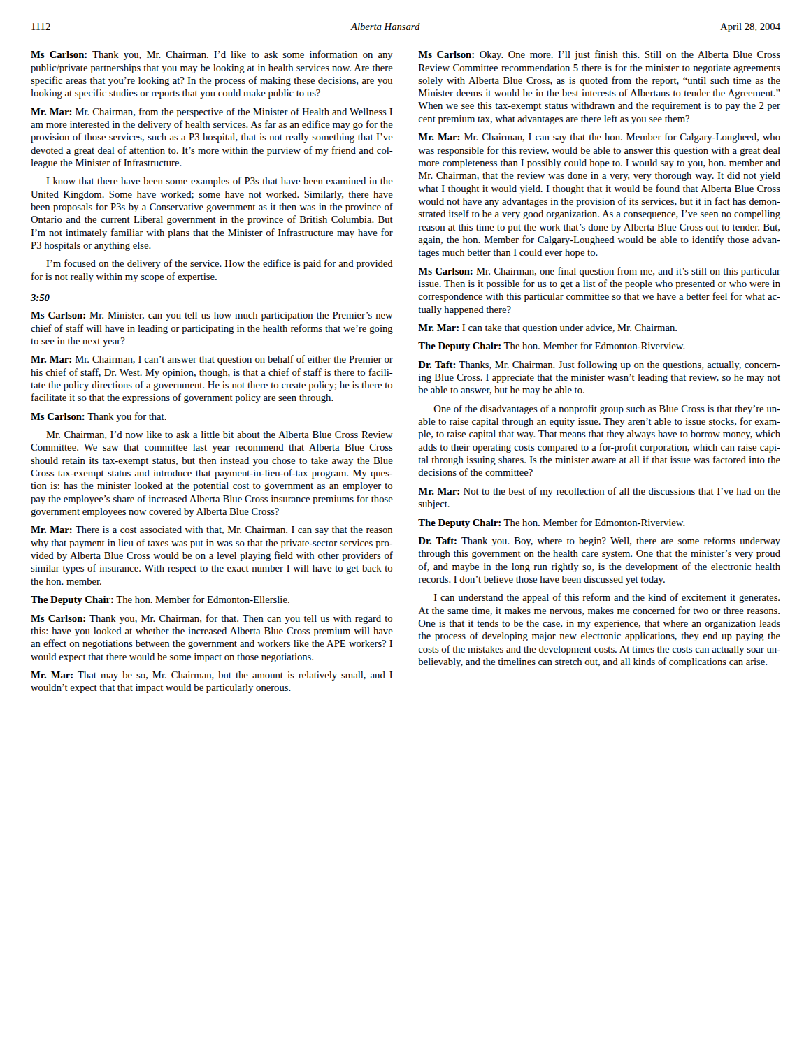1112 Alberta Hansard April 28, 2004
Ms Carlson: Thank you, Mr. Chairman. I’d like to ask some information on any public/private partnerships that you may be looking at in health services now. Are there specific areas that you’re looking at? In the process of making these decisions, are you looking at specific studies or reports that you could make public to us?
Mr. Mar: Mr. Chairman, from the perspective of the Minister of Health and Wellness I am more interested in the delivery of health services. As far as an edifice may go for the provision of those services, such as a P3 hospital, that is not really something that I’ve devoted a great deal of attention to. It’s more within the purview of my friend and colleague the Minister of Infrastructure.
I know that there have been some examples of P3s that have been examined in the United Kingdom. Some have worked; some have not worked. Similarly, there have been proposals for P3s by a Conservative government as it then was in the province of Ontario and the current Liberal government in the province of British Columbia. But I’m not intimately familiar with plans that the Minister of Infrastructure may have for P3 hospitals or anything else.
I’m focused on the delivery of the service. How the edifice is paid for and provided for is not really within my scope of expertise.
3:50
Ms Carlson: Mr. Minister, can you tell us how much participation the Premier’s new chief of staff will have in leading or participating in the health reforms that we’re going to see in the next year?
Mr. Mar: Mr. Chairman, I can’t answer that question on behalf of either the Premier or his chief of staff, Dr. West. My opinion, though, is that a chief of staff is there to facilitate the policy directions of a government. He is not there to create policy; he is there to facilitate it so that the expressions of government policy are seen through.
Ms Carlson: Thank you for that.
Mr. Chairman, I’d now like to ask a little bit about the Alberta Blue Cross Review Committee. We saw that committee last year recommend that Alberta Blue Cross should retain its tax-exempt status, but then instead you chose to take away the Blue Cross tax-exempt status and introduce that payment-in-lieu-of-tax program. My question is: has the minister looked at the potential cost to government as an employer to pay the employee’s share of increased Alberta Blue Cross insurance premiums for those government employees now covered by Alberta Blue Cross?
Mr. Mar: There is a cost associated with that, Mr. Chairman. I can say that the reason why that payment in lieu of taxes was put in was so that the private-sector services provided by Alberta Blue Cross would be on a level playing field with other providers of similar types of insurance. With respect to the exact number I will have to get back to the hon. member.
The Deputy Chair: The hon. Member for Edmonton-Ellerslie.
Ms Carlson: Thank you, Mr. Chairman, for that. Then can you tell us with regard to this: have you looked at whether the increased Alberta Blue Cross premium will have an effect on negotiations between the government and workers like the APE workers? I would expect that there would be some impact on those negotiations.
Mr. Mar: That may be so, Mr. Chairman, but the amount is relatively small, and I wouldn’t expect that that impact would be particularly onerous.
Ms Carlson: Okay. One more. I’ll just finish this. Still on the Alberta Blue Cross Review Committee recommendation 5 there is for the minister to negotiate agreements solely with Alberta Blue Cross, as is quoted from the report, “until such time as the Minister deems it would be in the best interests of Albertans to tender the Agreement.” When we see this tax-exempt status withdrawn and the requirement is to pay the 2 per cent premium tax, what advantages are there left as you see them?
Mr. Mar: Mr. Chairman, I can say that the hon. Member for Calgary-Lougheed, who was responsible for this review, would be able to answer this question with a great deal more completeness than I possibly could hope to. I would say to you, hon. member and Mr. Chairman, that the review was done in a very, very thorough way. It did not yield what I thought it would yield. I thought that it would be found that Alberta Blue Cross would not have any advantages in the provision of its services, but it in fact has demonstrated itself to be a very good organization. As a consequence, I’ve seen no compelling reason at this time to put the work that’s done by Alberta Blue Cross out to tender. But, again, the hon. Member for Calgary-Lougheed would be able to identify those advantages much better than I could ever hope to.
Ms Carlson: Mr. Chairman, one final question from me, and it’s still on this particular issue. Then is it possible for us to get a list of the people who presented or who were in correspondence with this particular committee so that we have a better feel for what actually happened there?
Mr. Mar: I can take that question under advice, Mr. Chairman.
The Deputy Chair: The hon. Member for Edmonton-Riverview.
Dr. Taft: Thanks, Mr. Chairman. Just following up on the questions, actually, concerning Blue Cross. I appreciate that the minister wasn’t leading that review, so he may not be able to answer, but he may be able to.
One of the disadvantages of a nonprofit group such as Blue Cross is that they’re unable to raise capital through an equity issue. They aren’t able to issue stocks, for example, to raise capital that way. That means that they always have to borrow money, which adds to their operating costs compared to a for-profit corporation, which can raise capital through issuing shares. Is the minister aware at all if that issue was factored into the decisions of the committee?
Mr. Mar: Not to the best of my recollection of all the discussions that I’ve had on the subject.
The Deputy Chair: The hon. Member for Edmonton-Riverview.
Dr. Taft: Thank you. Boy, where to begin? Well, there are some reforms underway through this government on the health care system. One that the minister’s very proud of, and maybe in the long run rightly so, is the development of the electronic health records. I don’t believe those have been discussed yet today.
I can understand the appeal of this reform and the kind of excitement it generates. At the same time, it makes me nervous, makes me concerned for two or three reasons. One is that it tends to be the case, in my experience, that where an organization leads the process of developing major new electronic applications, they end up paying the costs of the mistakes and the development costs. At times the costs can actually soar unbelievably, and the timelines can stretch out, and all kinds of complications can arise.